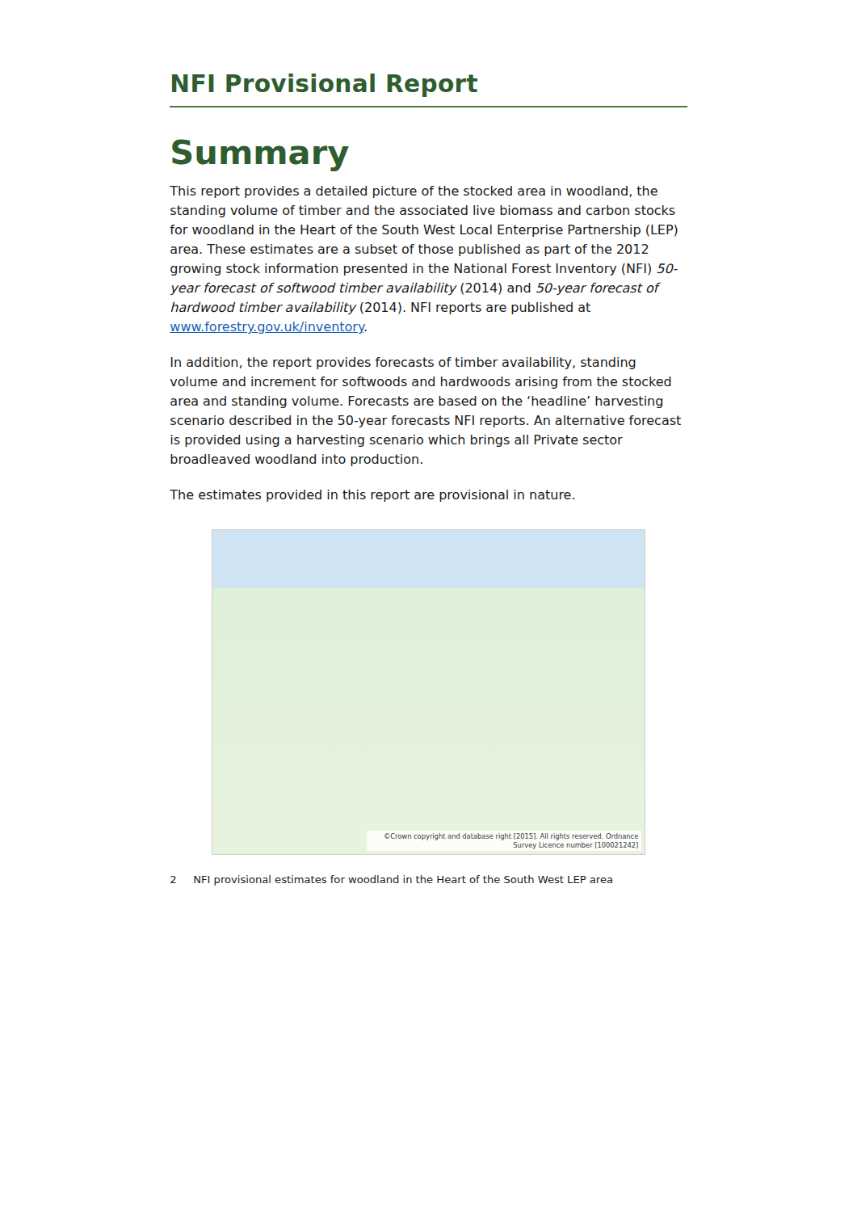NFI Provisional Report
Summary
This report provides a detailed picture of the stocked area in woodland, the standing volume of timber and the associated live biomass and carbon stocks for woodland in the Heart of the South West Local Enterprise Partnership (LEP) area. These estimates are a subset of those published as part of the 2012 growing stock information presented in the National Forest Inventory (NFI) 50-year forecast of softwood timber availability (2014) and 50-year forecast of hardwood timber availability (2014). NFI reports are published at www.forestry.gov.uk/inventory.
In addition, the report provides forecasts of timber availability, standing volume and increment for softwoods and hardwoods arising from the stocked area and standing volume. Forecasts are based on the ‘headline’ harvesting scenario described in the 50-year forecasts NFI reports. An alternative forecast is provided using a harvesting scenario which brings all Private sector broadleaved woodland into production.
The estimates provided in this report are provisional in nature.
©Crown copyright and database right [2015]. All rights reserved. Ordnance Survey Licence number [100021242]
2 NFI provisional estimates for woodland in the Heart of the South West LEP area